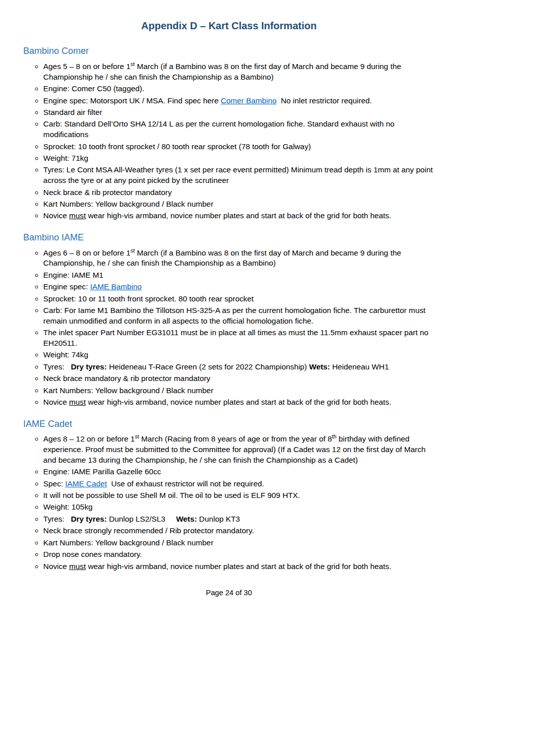Appendix D – Kart Class Information
Bambino Comer
Ages 5 – 8 on or before 1st March (if a Bambino was 8 on the first day of March and became 9 during the Championship he / she can finish the Championship as a Bambino)
Engine: Comer C50 (tagged).
Engine spec: Motorsport UK / MSA. Find spec here Comer Bambino No inlet restrictor required.
Standard air filter
Carb: Standard Dell’Orto SHA 12/14 L as per the current homologation fiche. Standard exhaust with no modifications
Sprocket: 10 tooth front sprocket / 80 tooth rear sprocket (78 tooth for Galway)
Weight: 71kg
Tyres: Le Cont MSA All-Weather tyres (1 x set per race event permitted) Minimum tread depth is 1mm at any point across the tyre or at any point picked by the scrutineer
Neck brace & rib protector mandatory
Kart Numbers: Yellow background / Black number
Novice must wear high-vis armband, novice number plates and start at back of the grid for both heats.
Bambino IAME
Ages 6 – 8 on or before 1st March (if a Bambino was 8 on the first day of March and became 9 during the Championship, he / she can finish the Championship as a Bambino)
Engine: IAME M1
Engine spec: IAME Bambino
Sprocket: 10 or 11 tooth front sprocket. 80 tooth rear sprocket
Carb: For Iame M1 Bambino the Tillotson HS-325-A as per the current homologation fiche. The carburettor must remain unmodified and conform in all aspects to the official homologation fiche.
The inlet spacer Part Number EG31011 must be in place at all times as must the 11.5mm exhaust spacer part no EH20511.
Weight: 74kg
Tyres: Dry tyres: Heideneau T-Race Green (2 sets for 2022 Championship) Wets: Heideneau WH1
Neck brace mandatory & rib protector mandatory
Kart Numbers: Yellow background / Black number
Novice must wear high-vis armband, novice number plates and start at back of the grid for both heats.
IAME Cadet
Ages 8 – 12 on or before 1st March (Racing from 8 years of age or from the year of 8th birthday with defined experience. Proof must be submitted to the Committee for approval) (If a Cadet was 12 on the first day of March and became 13 during the Championship, he / she can finish the Championship as a Cadet)
Engine: IAME Parilla Gazelle 60cc
Spec: IAME Cadet Use of exhaust restrictor will not be required.
It will not be possible to use Shell M oil. The oil to be used is ELF 909 HTX.
Weight: 105kg
Tyres: Dry tyres: Dunlop LS2/SL3 Wets: Dunlop KT3
Neck brace strongly recommended / Rib protector mandatory.
Kart Numbers: Yellow background / Black number
Drop nose cones mandatory.
Novice must wear high-vis armband, novice number plates and start at back of the grid for both heats.
Page 24 of 30